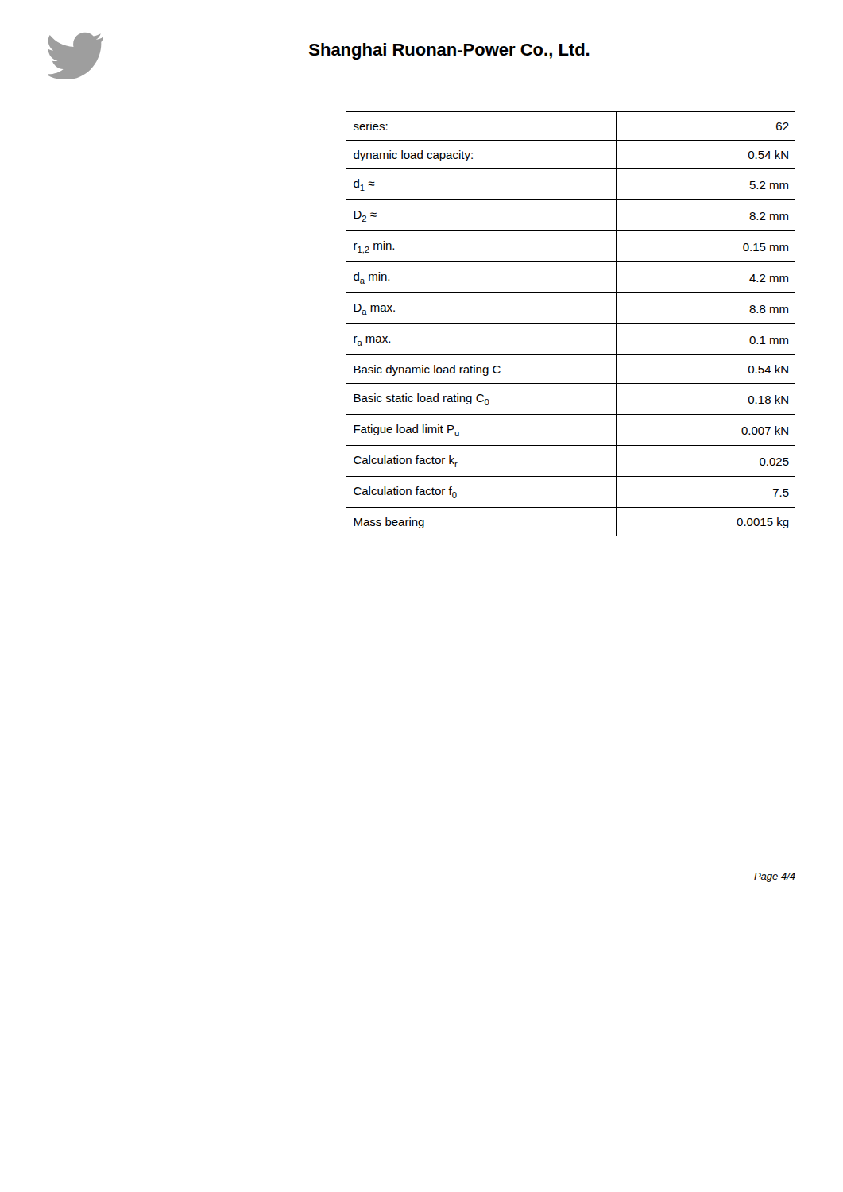Shanghai Ruonan-Power Co., Ltd.
| series: | 62 |
| dynamic load capacity: | 0.54 kN |
| d 1 ≈ | 5.2 mm |
| D 2 ≈ | 8.2 mm |
| r 1,2 min. | 0.15 mm |
| d a min. | 4.2 mm |
| D a max. | 8.8 mm |
| r a max. | 0.1 mm |
| Basic dynamic load rating C | 0.54 kN |
| Basic static load rating C 0 | 0.18 kN |
| Fatigue load limit P u | 0.007 kN |
| Calculation factor k r | 0.025 |
| Calculation factor f 0 | 7.5 |
| Mass bearing | 0.0015 kg |
Page 4/4